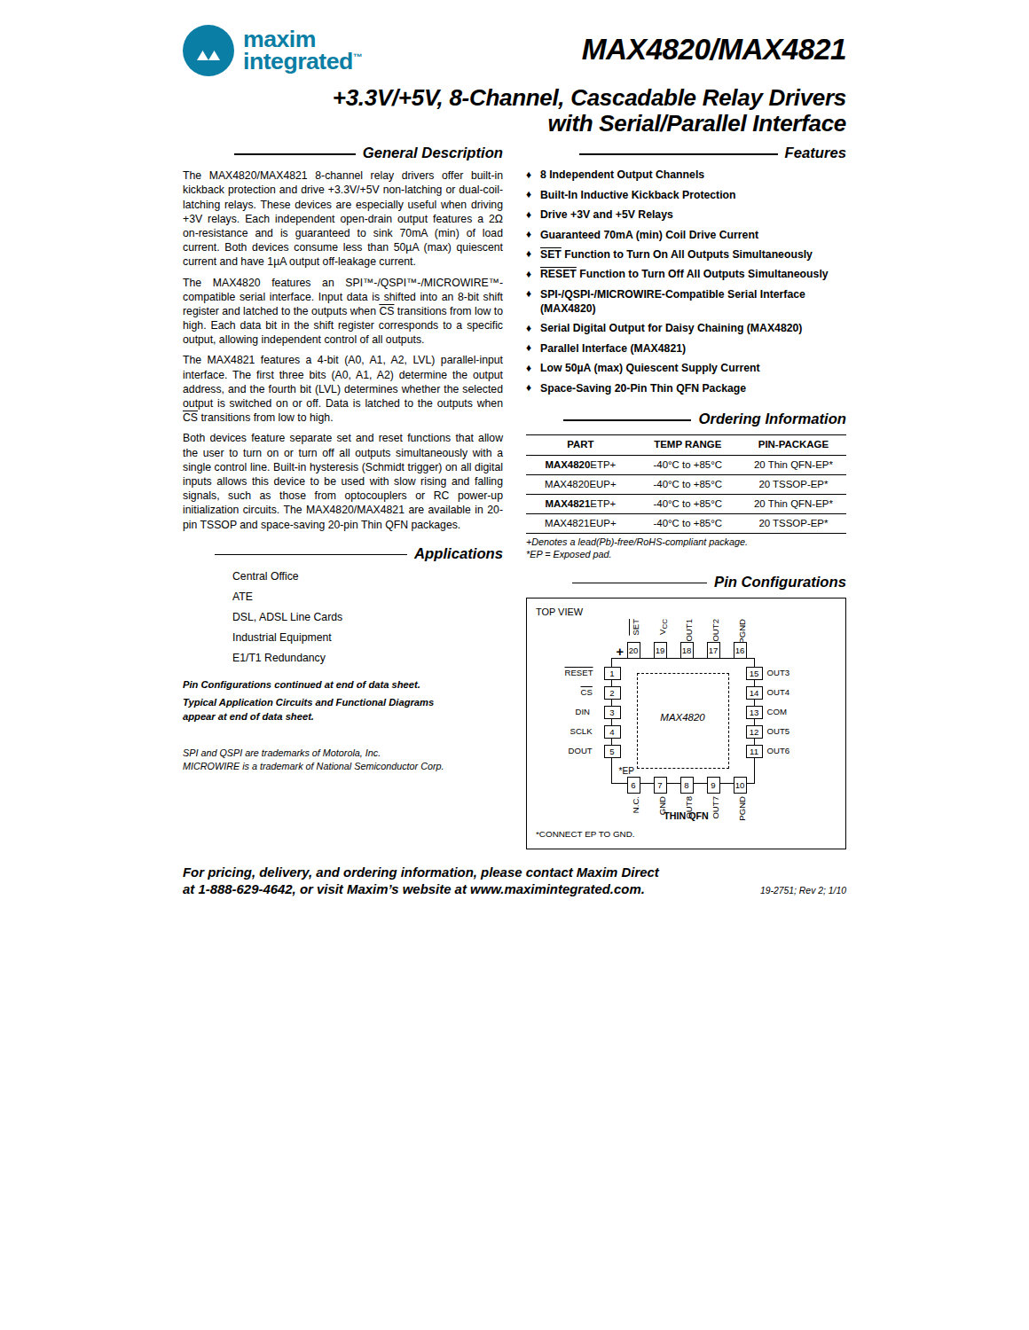maxim integrated™
MAX4820/MAX4821
+3.3V/+5V, 8-Channel, Cascadable Relay Drivers
with Serial/Parallel Interface
General Description
The MAX4820/MAX4821 8-channel relay drivers offer built-in kickback protection and drive +3.3V/+5V non-latching or dual-coil-latching relays. These devices are especially useful when driving +3V relays. Each independent open-drain output features a 2Ω on-resistance and is guaranteed to sink 70mA (min) of load current. Both devices consume less than 50µA (max) quiescent current and have 1µA output off-leakage current.
The MAX4820 features an SPI™-/QSPI™-/MICROWIRE™-compatible serial interface. Input data is shifted into an 8-bit shift register and latched to the outputs when CS transitions from low to high. Each data bit in the shift register corresponds to a specific output, allowing independent control of all outputs.
The MAX4821 features a 4-bit (A0, A1, A2, LVL) parallel-input interface. The first three bits (A0, A1, A2) determine the output address, and the fourth bit (LVL) determines whether the selected output is switched on or off. Data is latched to the outputs when CS transitions from low to high.
Both devices feature separate set and reset functions that allow the user to turn on or turn off all outputs simultaneously with a single control line. Built-in hysteresis (Schmidt trigger) on all digital inputs allows this device to be used with slow rising and falling signals, such as those from optocouplers or RC power-up initialization circuits. The MAX4820/MAX4821 are available in 20-pin TSSOP and space-saving 20-pin Thin QFN packages.
Applications
Central Office
ATE
DSL, ADSL Line Cards
Industrial Equipment
E1/T1 Redundancy
Pin Configurations continued at end of data sheet.
Typical Application Circuits and Functional Diagrams
appear at end of data sheet.
SPI and QSPI are trademarks of Motorola, Inc.
MICROWIRE is a trademark of National Semiconductor Corp.
Features
8 Independent Output Channels
Built-In Inductive Kickback Protection
Drive +3V and +5V Relays
Guaranteed 70mA (min) Coil Drive Current
SET Function to Turn On All Outputs Simultaneously
RESET Function to Turn Off All Outputs Simultaneously
SPI-/QSPI-/MICROWIRE-Compatible Serial Interface (MAX4820)
Serial Digital Output for Daisy Chaining (MAX4820)
Parallel Interface (MAX4821)
Low 50µA (max) Quiescent Supply Current
Space-Saving 20-Pin Thin QFN Package
Ordering Information
| PART | TEMP RANGE | PIN-PACKAGE |
| --- | --- | --- |
| MAX4820 ETP+ | -40°C to +85°C | 20 Thin QFN-EP* |
| MAX4820EUP+ | -40°C to +85°C | 20 TSSOP-EP* |
| MAX4821 ETP+ | -40°C to +85°C | 20 Thin QFN-EP* |
| MAX4821EUP+ | -40°C to +85°C | 20 TSSOP-EP* |
+Denotes a lead(Pb)-free/RoHS-compliant package.
*EP = Exposed pad.
Pin Configurations
TOP VIEW
SET
VCC
OUT1
OUT2
PGND
20
19
18
17
16
MAX4820
*EP
+
1
2
3
4
5
RESET
CS
DIN
SCLK
DOUT
15
14
13
12
11
OUT3
OUT4
COM
OUT5
OUT6
6
7
8
9
10
N.C.
GND
OUT8
OUT7
PGND
THIN QFN
*CONNECT EP TO GND.
For pricing, delivery, and ordering information, please contact Maxim Direct
at 1-888-629-4642, or visit Maxim’s website at www.maximintegrated.com.
19-2751; Rev 2; 1/10